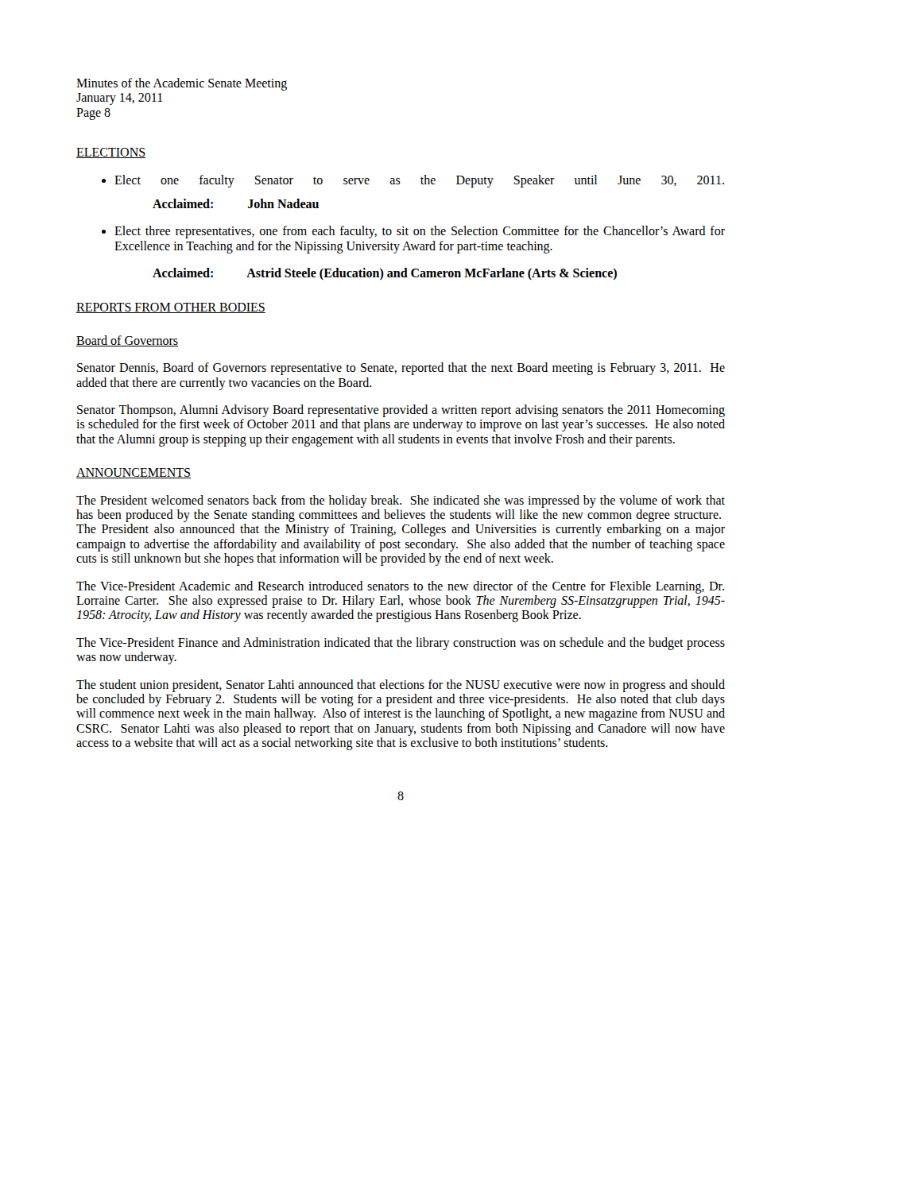Minutes of the Academic Senate Meeting
January 14, 2011
Page 8
ELECTIONS
Elect one faculty Senator to serve as the Deputy Speaker until June 30, 2011.
Acclaimed: John Nadeau
Elect three representatives, one from each faculty, to sit on the Selection Committee for the Chancellor’s Award for Excellence in Teaching and for the Nipissing University Award for part-time teaching.
Acclaimed: Astrid Steele (Education) and Cameron McFarlane (Arts & Science)
REPORTS FROM OTHER BODIES
Board of Governors
Senator Dennis, Board of Governors representative to Senate, reported that the next Board meeting is February 3, 2011. He added that there are currently two vacancies on the Board.
Senator Thompson, Alumni Advisory Board representative provided a written report advising senators the 2011 Homecoming is scheduled for the first week of October 2011 and that plans are underway to improve on last year’s successes. He also noted that the Alumni group is stepping up their engagement with all students in events that involve Frosh and their parents.
ANNOUNCEMENTS
The President welcomed senators back from the holiday break. She indicated she was impressed by the volume of work that has been produced by the Senate standing committees and believes the students will like the new common degree structure. The President also announced that the Ministry of Training, Colleges and Universities is currently embarking on a major campaign to advertise the affordability and availability of post secondary. She also added that the number of teaching space cuts is still unknown but she hopes that information will be provided by the end of next week.
The Vice-President Academic and Research introduced senators to the new director of the Centre for Flexible Learning, Dr. Lorraine Carter. She also expressed praise to Dr. Hilary Earl, whose book The Nuremberg SS-Einsatzgruppen Trial, 1945-1958: Atrocity, Law and History was recently awarded the prestigious Hans Rosenberg Book Prize.
The Vice-President Finance and Administration indicated that the library construction was on schedule and the budget process was now underway.
The student union president, Senator Lahti announced that elections for the NUSU executive were now in progress and should be concluded by February 2. Students will be voting for a president and three vice-presidents. He also noted that club days will commence next week in the main hallway. Also of interest is the launching of Spotlight, a new magazine from NUSU and CSRC. Senator Lahti was also pleased to report that on January, students from both Nipissing and Canadore will now have access to a website that will act as a social networking site that is exclusive to both institutions’ students.
8